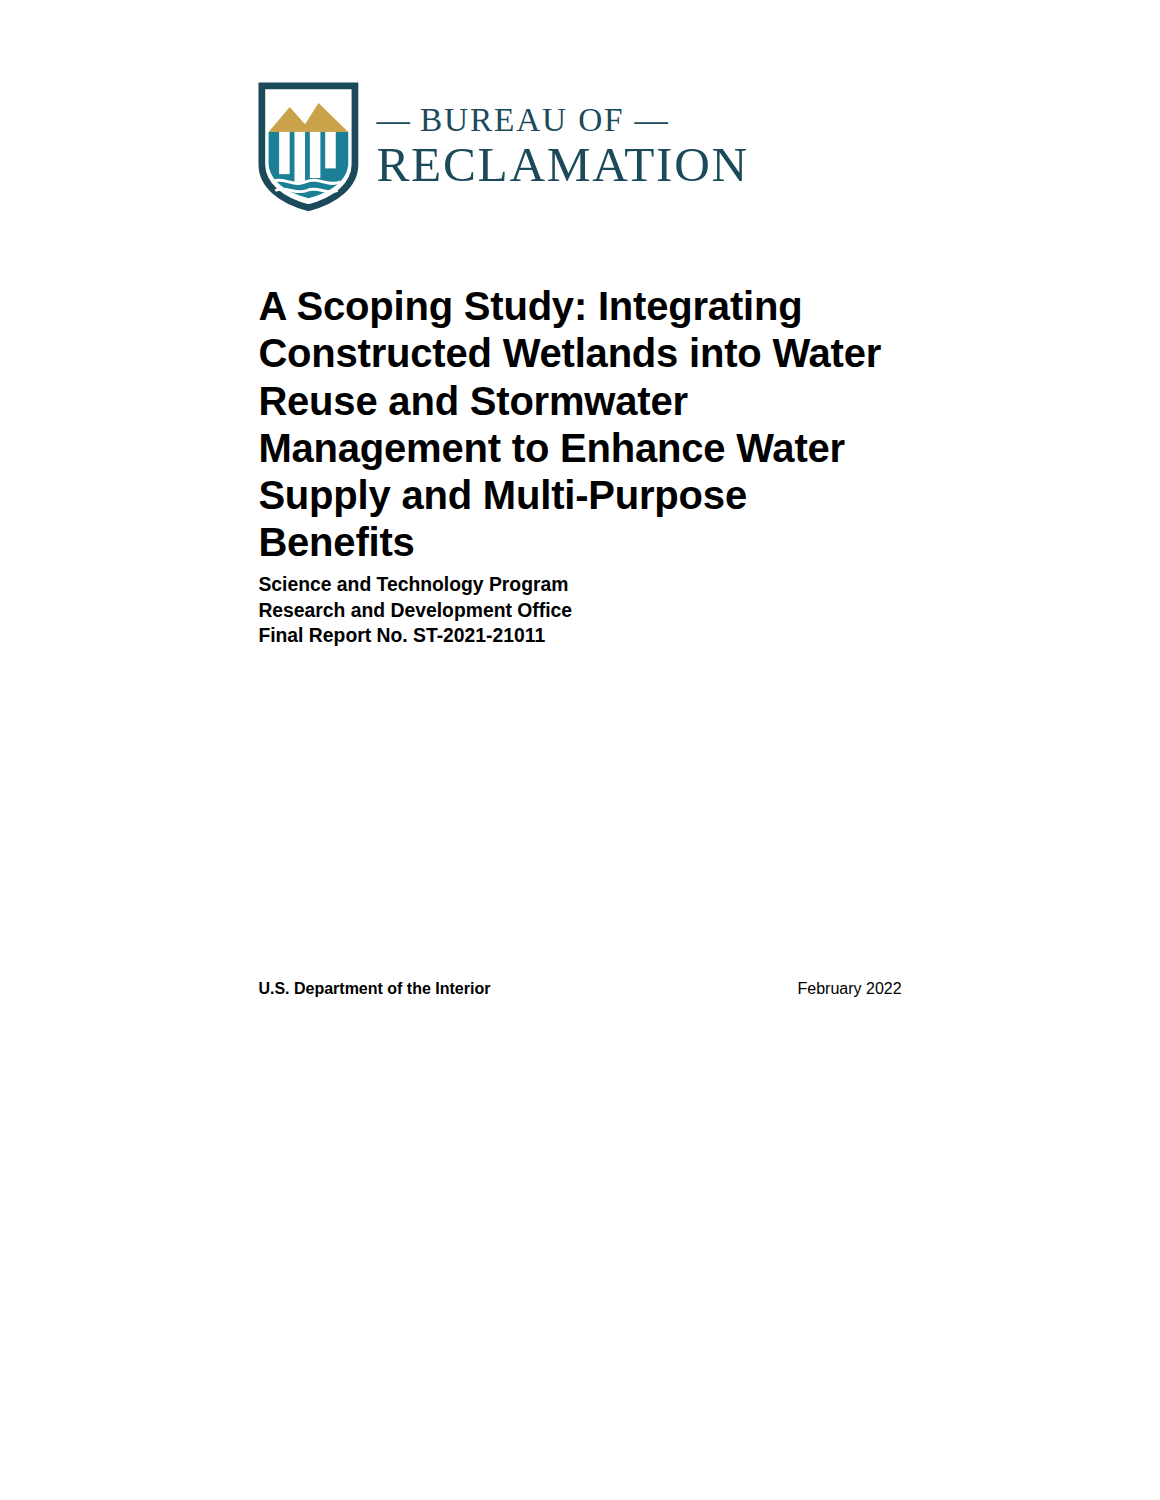— BUREAU OF —
RECLAMATION
A Scoping Study: Integrating Constructed Wetlands into Water Reuse and Stormwater Management to Enhance Water Supply and Multi-Purpose Benefits
Science and Technology Program
Research and Development Office
Final Report No. ST-2021-21011
U.S. Department of the Interior February 2022